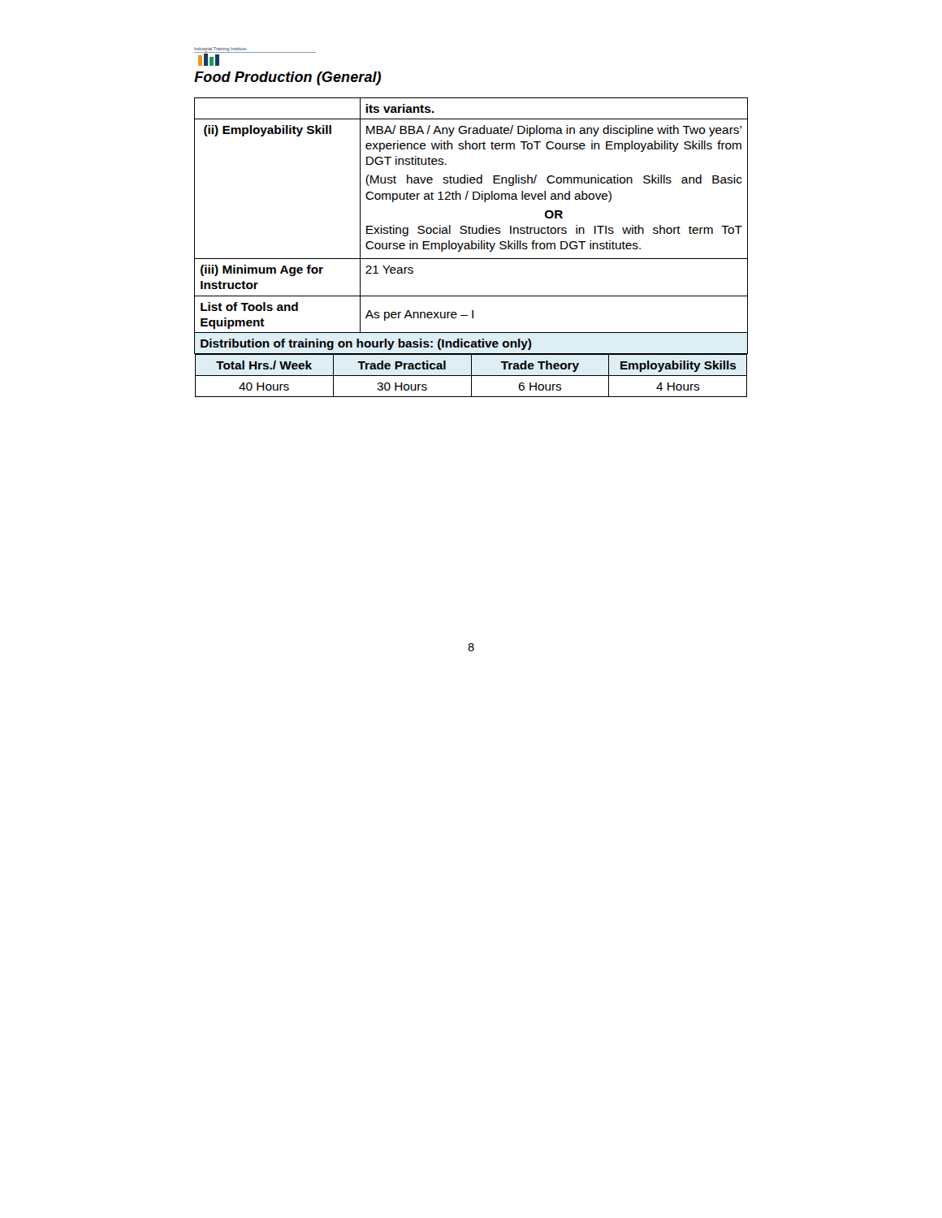Industrial Training Institute
Food Production (General)
| | its variants. |
| (ii) Employability Skill | MBA/ BBA / Any Graduate/ Diploma in any discipline with Two years’ experience with short term ToT Course in Employability Skills from DGT institutes. (Must have studied English/ Communication Skills and Basic Computer at 12th / Diploma level and above) OR Existing Social Studies Instructors in ITIs with short term ToT Course in Employability Skills from DGT institutes. |
| (iii) Minimum Age for Instructor | 21 Years |
| List of Tools and Equipment | As per Annexure – I |
| Distribution of training on hourly basis: (Indicative only) |
| / Total Hrs./ Week / Trade Practical / Trade Theory / Employability Skills / / --- / --- / --- / --- / / 40 Hours / 30 Hours / 6 Hours / 4 Hours / |
8